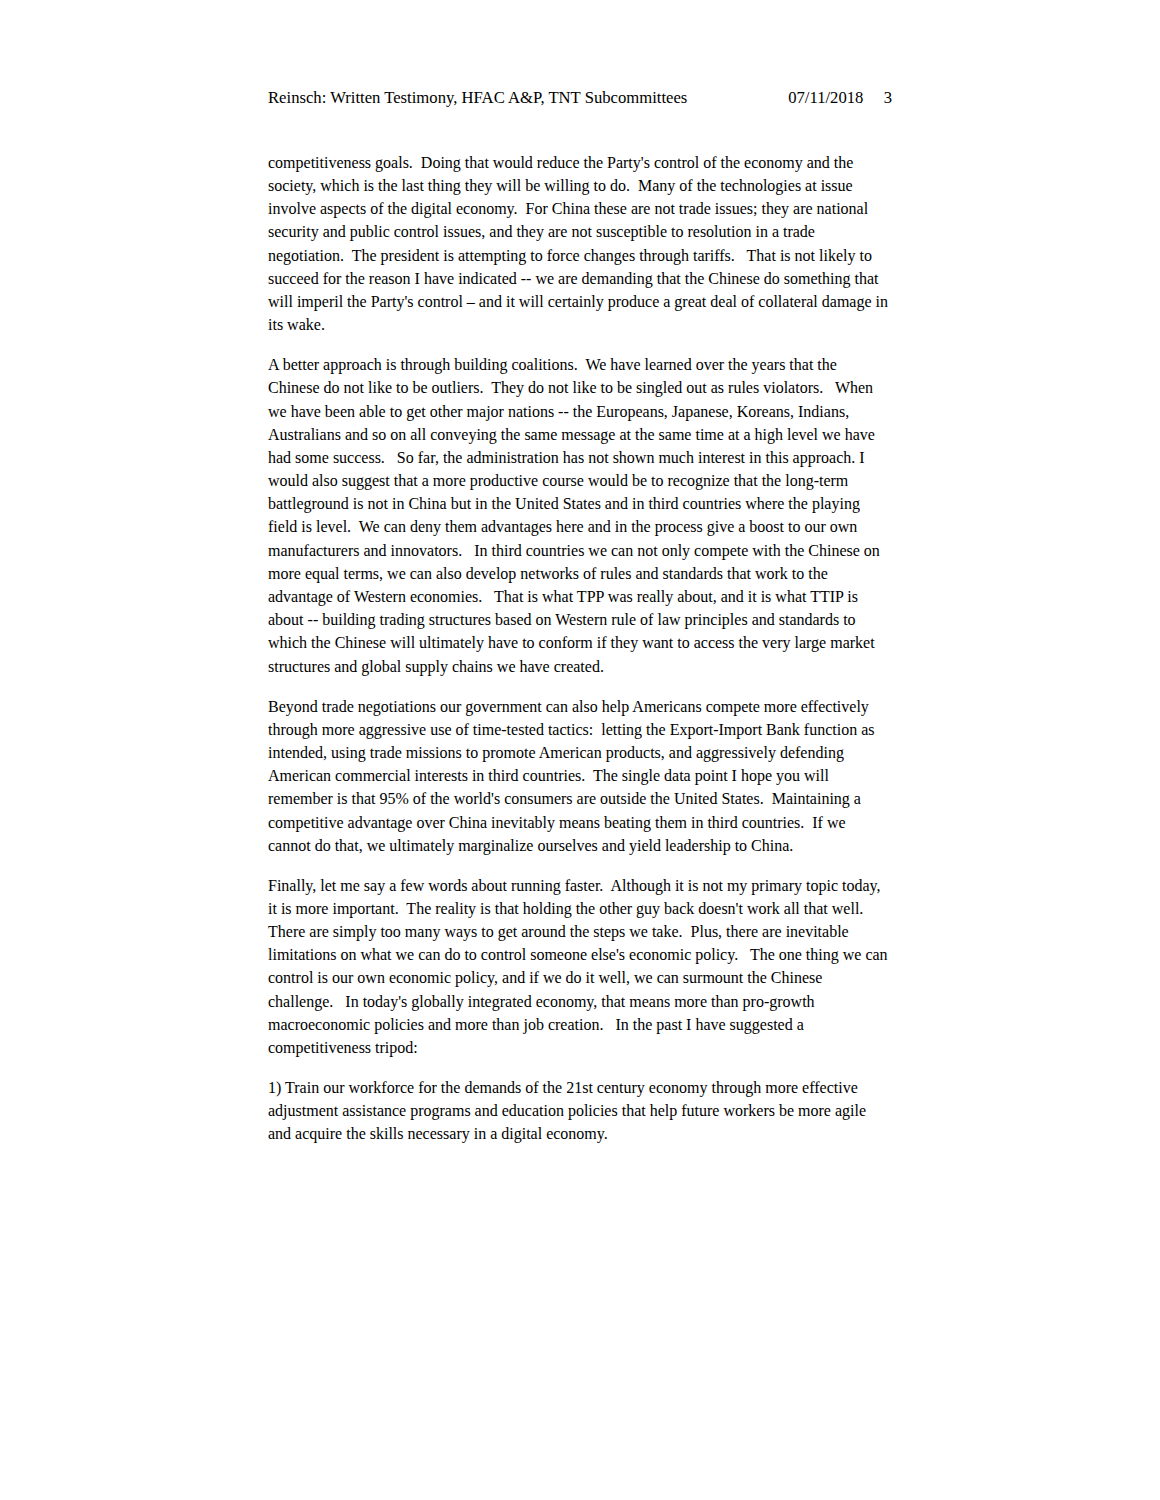Reinsch: Written Testimony, HFAC A&P, TNT Subcommittees 07/11/2018 3
competitiveness goals. Doing that would reduce the Party's control of the economy and the society, which is the last thing they will be willing to do. Many of the technologies at issue involve aspects of the digital economy. For China these are not trade issues; they are national security and public control issues, and they are not susceptible to resolution in a trade negotiation. The president is attempting to force changes through tariffs. That is not likely to succeed for the reason I have indicated -- we are demanding that the Chinese do something that will imperil the Party's control – and it will certainly produce a great deal of collateral damage in its wake.
A better approach is through building coalitions. We have learned over the years that the Chinese do not like to be outliers. They do not like to be singled out as rules violators. When we have been able to get other major nations -- the Europeans, Japanese, Koreans, Indians, Australians and so on all conveying the same message at the same time at a high level we have had some success. So far, the administration has not shown much interest in this approach. I would also suggest that a more productive course would be to recognize that the long-term battleground is not in China but in the United States and in third countries where the playing field is level. We can deny them advantages here and in the process give a boost to our own manufacturers and innovators. In third countries we can not only compete with the Chinese on more equal terms, we can also develop networks of rules and standards that work to the advantage of Western economies. That is what TPP was really about, and it is what TTIP is about -- building trading structures based on Western rule of law principles and standards to which the Chinese will ultimately have to conform if they want to access the very large market structures and global supply chains we have created.
Beyond trade negotiations our government can also help Americans compete more effectively through more aggressive use of time-tested tactics: letting the Export-Import Bank function as intended, using trade missions to promote American products, and aggressively defending American commercial interests in third countries. The single data point I hope you will remember is that 95% of the world's consumers are outside the United States. Maintaining a competitive advantage over China inevitably means beating them in third countries. If we cannot do that, we ultimately marginalize ourselves and yield leadership to China.
Finally, let me say a few words about running faster. Although it is not my primary topic today, it is more important. The reality is that holding the other guy back doesn't work all that well. There are simply too many ways to get around the steps we take. Plus, there are inevitable limitations on what we can do to control someone else's economic policy. The one thing we can control is our own economic policy, and if we do it well, we can surmount the Chinese challenge. In today's globally integrated economy, that means more than pro-growth macroeconomic policies and more than job creation. In the past I have suggested a competitiveness tripod:
1) Train our workforce for the demands of the 21st century economy through more effective adjustment assistance programs and education policies that help future workers be more agile and acquire the skills necessary in a digital economy.